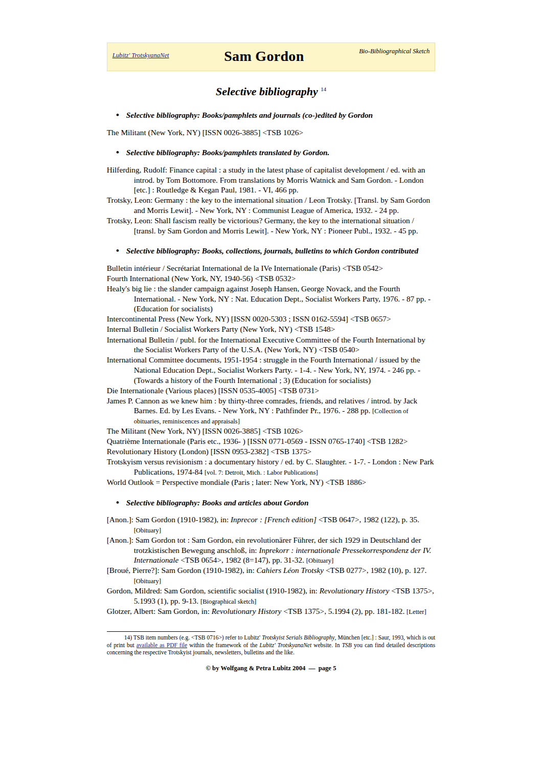Lubitz' TrotskyanaNet
Sam Gordon
Bio-Bibliographical Sketch
Selective bibliography 14
Selective bibliography: Books/pamphlets and journals (co-)edited by Gordon
The Militant (New York, NY) [ISSN 0026-3885] <TSB 1026>
Selective bibliography: Books/pamphlets translated by Gordon.
Hilferding, Rudolf: Finance capital : a study in the latest phase of capitalist development / ed. with an introd. by Tom Bottomore. From translations by Morris Watnick and Sam Gordon. - London [etc.] : Routledge & Kegan Paul, 1981. - VI, 466 pp.
Trotsky, Leon: Germany : the key to the international situation / Leon Trotsky. [Transl. by Sam Gordon and Morris Lewit]. - New York, NY : Communist League of America, 1932. - 24 pp.
Trotsky, Leon: Shall fascism really be victorious? Germany, the key to the international situation / [transl. by Sam Gordon and Morris Lewit]. - New York, NY : Pioneer Publ., 1932. - 45 pp.
Selective bibliography: Books, collections, journals, bulletins to which Gordon contributed
Bulletin intérieur / Secrétariat International de la IVe Internationale (Paris) <TSB 0542>
Fourth International (New York, NY, 1940-56) <TSB 0532>
Healy's big lie : the slander campaign against Joseph Hansen, George Novack, and the Fourth International. - New York, NY : Nat. Education Dept., Socialist Workers Party, 1976. - 87 pp. - (Education for socialists)
Intercontinental Press (New York, NY) [ISSN 0020-5303 ; ISSN 0162-5594] <TSB 0657>
Internal Bulletin / Socialist Workers Party (New York, NY) <TSB 1548>
International Bulletin / publ. for the International Executive Committee of the Fourth International by the Socialist Workers Party of the U.S.A. (New York, NY) <TSB 0540>
International Committee documents, 1951-1954 : struggle in the Fourth International / issued by the National Education Dept., Socialist Workers Party. - 1-4. - New York, NY, 1974. - 246 pp. - (Towards a history of the Fourth International ; 3) (Education for socialists)
Die Internationale (Various places) [ISSN 0535-4005] <TSB 0731>
James P. Cannon as we knew him : by thirty-three comrades, friends, and relatives / introd. by Jack Barnes. Ed. by Les Evans. - New York, NY : Pathfinder Pr., 1976. - 288 pp. [Collection of obituaries, reminiscences and appraisals]
The Militant (New York, NY) [ISSN 0026-3885] <TSB 1026>
Quatrième Internationale (Paris etc., 1936- ) [ISSN 0771-0569 - ISSN 0765-1740] <TSB 1282>
Revolutionary History (London) [ISSN 0953-2382] <TSB 1375>
Trotskyism versus revisionism : a documentary history / ed. by C. Slaughter. - 1-7. - London : New Park Publications, 1974-84 [vol. 7: Detroit, Mich. : Labor Publications]
World Outlook = Perspective mondiale (Paris ; later: New York, NY) <TSB 1886>
Selective bibliography: Books and articles about Gordon
[Anon.]: Sam Gordon (1910-1982), in: Inprecor : [French edition] <TSB 0647>, 1982 (122), p. 35. [Obituary]
[Anon.]: Sam Gordon tot : Sam Gordon, ein revolutionärer Führer, der sich 1929 in Deutschland der trotzkistischen Bewegung anschloß, in: Inprekorr : internationale Pressekorrespondenz der IV. Internationale <TSB 0654>, 1982 (8=147), pp. 31-32. [Obituary]
[Broué, Pierre?]: Sam Gordon (1910-1982), in: Cahiers Léon Trotsky <TSB 0277>, 1982 (10), p. 127. [Obituary]
Gordon, Mildred: Sam Gordon, scientific socialist (1910-1982), in: Revolutionary History <TSB 1375>, 5.1993 (1), pp. 9-13. [Biographical sketch]
Glotzer, Albert: Sam Gordon, in: Revolutionary History <TSB 1375>, 5.1994 (2), pp. 181-182. [Letter]
14) TSB item numbers (e.g. <TSB 0716>) refer to Lubitz' Trotskyist Serials Bibliography, München [etc.] : Saur, 1993, which is out of print but available as PDF file within the framework of the Lubitz' TrotskyanaNet website. In TSB you can find detailed descriptions concerning the respective Trotskyist journals, newsletters, bulletins and the like.
© by Wolfgang & Petra Lubitz 2004 — page 5